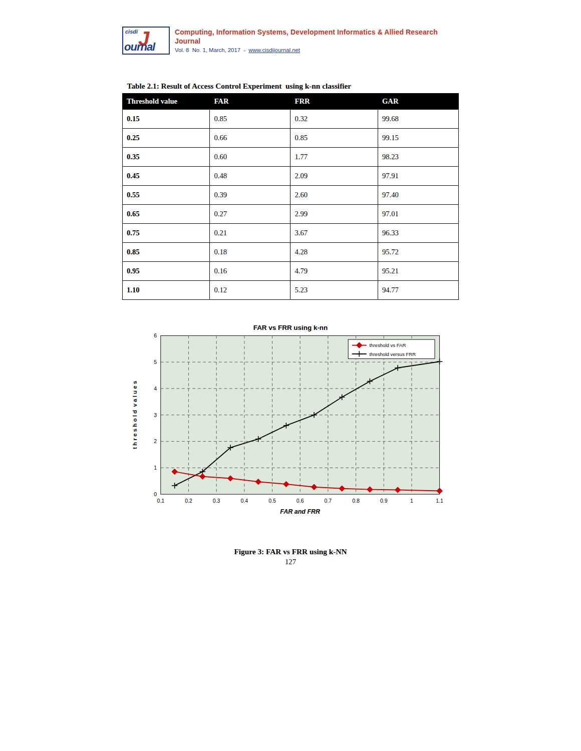cisdi J ournal
Computing, Information Systems, Development Informatics & Allied Research Journal
Vol. 8 No. 1, March, 2017 - www.cisdijournal.net
Table 2.1: Result of Access Control Experiment using k-nn classifier
| Threshold value | FAR | FRR | GAR |
| --- | --- | --- | --- |
| 0.15 | 0.85 | 0.32 | 99.68 |
| 0.25 | 0.66 | 0.85 | 99.15 |
| 0.35 | 0.60 | 1.77 | 98.23 |
| 0.45 | 0.48 | 2.09 | 97.91 |
| 0.55 | 0.39 | 2.60 | 97.40 |
| 0.65 | 0.27 | 2.99 | 97.01 |
| 0.75 | 0.21 | 3.67 | 96.33 |
| 0.85 | 0.18 | 4.28 | 95.72 |
| 0.95 | 0.16 | 4.79 | 95.21 |
| 1.10 | 0.12 | 5.23 | 94.77 |
FAR vs FRR using k-nn 0 1 2 3 4 5 6 0.1 0.2 0.3 0.4 0.5 0.6 0.7 0.8 0.9 1 1.1 FAR and FRR t h r e s h o l d v a l u e s threshold vs FAR threshold versus FRR
Figure 3: FAR vs FRR using k-NN
127